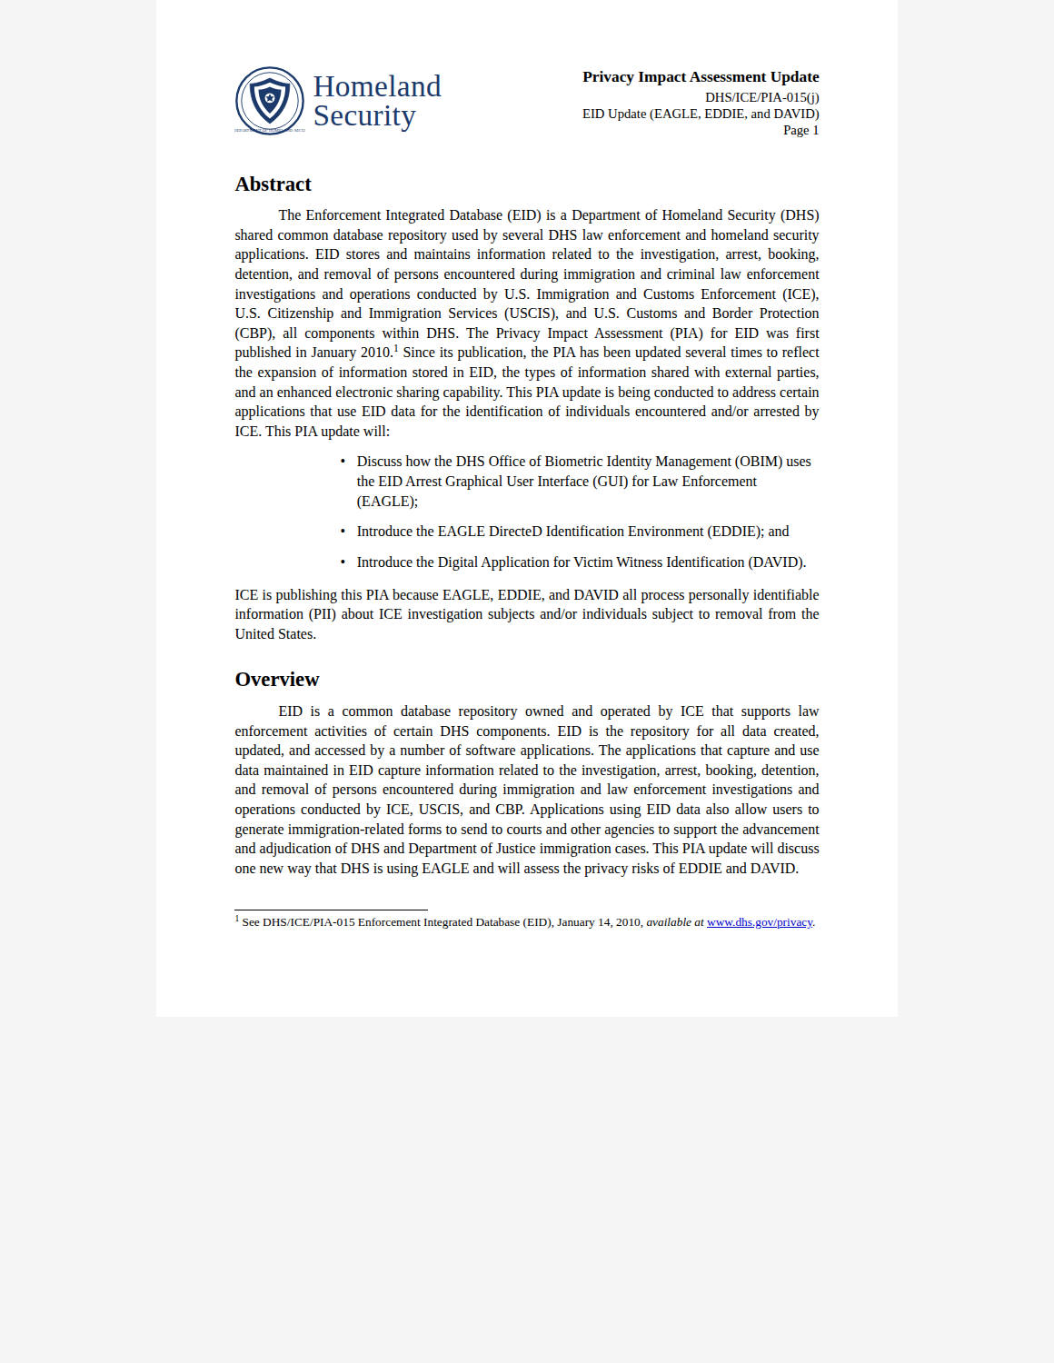U.S. DEPARTMENT OF HOMELAND SECURITY
Homeland Security
Privacy Impact Assessment Update DHS/ICE/PIA-015(j)
EID Update (EAGLE, EDDIE, and DAVID)
Page 1
Abstract
The Enforcement Integrated Database (EID) is a Department of Homeland Security (DHS) shared common database repository used by several DHS law enforcement and homeland security applications. EID stores and maintains information related to the investigation, arrest, booking, detention, and removal of persons encountered during immigration and criminal law enforcement investigations and operations conducted by U.S. Immigration and Customs Enforcement (ICE), U.S. Citizenship and Immigration Services (USCIS), and U.S. Customs and Border Protection (CBP), all components within DHS. The Privacy Impact Assessment (PIA) for EID was first published in January 2010.1 Since its publication, the PIA has been updated several times to reflect the expansion of information stored in EID, the types of information shared with external parties, and an enhanced electronic sharing capability. This PIA update is being conducted to address certain applications that use EID data for the identification of individuals encountered and/or arrested by ICE. This PIA update will:
Discuss how the DHS Office of Biometric Identity Management (OBIM) uses the EID Arrest Graphical User Interface (GUI) for Law Enforcement (EAGLE);
Introduce the EAGLE DirecteD Identification Environment (EDDIE); and
Introduce the Digital Application for Victim Witness Identification (DAVID).
ICE is publishing this PIA because EAGLE, EDDIE, and DAVID all process personally identifiable information (PII) about ICE investigation subjects and/or individuals subject to removal from the United States.
Overview
EID is a common database repository owned and operated by ICE that supports law enforcement activities of certain DHS components. EID is the repository for all data created, updated, and accessed by a number of software applications. The applications that capture and use data maintained in EID capture information related to the investigation, arrest, booking, detention, and removal of persons encountered during immigration and law enforcement investigations and operations conducted by ICE, USCIS, and CBP. Applications using EID data also allow users to generate immigration-related forms to send to courts and other agencies to support the advancement and adjudication of DHS and Department of Justice immigration cases. This PIA update will discuss one new way that DHS is using EAGLE and will assess the privacy risks of EDDIE and DAVID.
1 See DHS/ICE/PIA-015 Enforcement Integrated Database (EID), January 14, 2010, available at www.dhs.gov/privacy.